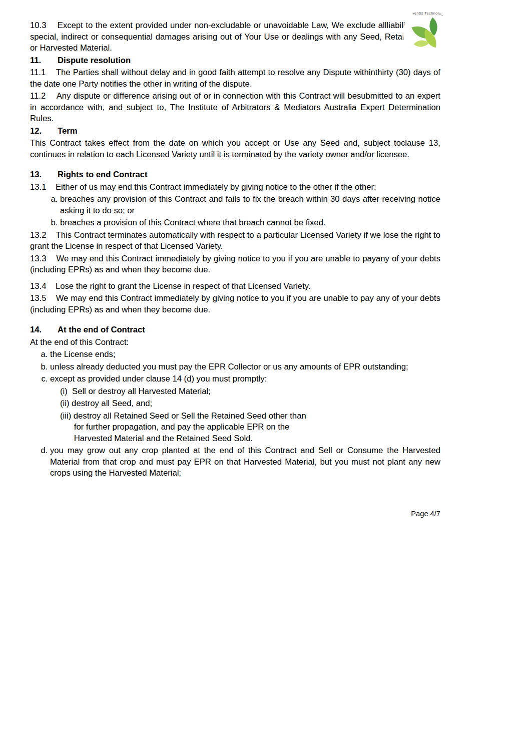AgriVentis Technologies
10.3 Except to the extent provided under non-excludable or unavoidable Law, We exclude allliability for any special, indirect or consequential damages arising out of Your Use or dealings with any Seed, Retained Seed or Harvested Material.
11. Dispute resolution
11.1 The Parties shall without delay and in good faith attempt to resolve any Dispute withinthirty (30) days of the date one Party notifies the other in writing of the dispute.
11.2 Any dispute or difference arising out of or in connection with this Contract will besubmitted to an expert in accordance with, and subject to, The Institute of Arbitrators & Mediators Australia Expert Determination Rules.
12. Term
This Contract takes effect from the date on which you accept or Use any Seed and, subject toclause 13, continues in relation to each Licensed Variety until it is terminated by the variety owner and/or licensee.
13. Rights to end Contract
13.1 Either of us may end this Contract immediately by giving notice to the other if the other:
breaches any provision of this Contract and fails to fix the breach within 30 days after receiving notice asking it to do so; or
breaches a provision of this Contract where that breach cannot be fixed.
13.2 This Contract terminates automatically with respect to a particular Licensed Variety if we lose the right to grant the License in respect of that Licensed Variety.
13.3 We may end this Contract immediately by giving notice to you if you are unable to payany of your debts (including EPRs) as and when they become due.
13.4 Lose the right to grant the License in respect of that Licensed Variety.
13.5 We may end this Contract immediately by giving notice to you if you are unable to pay any of your debts (including EPRs) as and when they become due.
14. At the end of Contract
At the end of this Contract:
the License ends;
unless already deducted you must pay the EPR Collector or us any amounts of EPR outstanding;
except as provided under clause 14 (d) you must promptly:
(i) Sell or destroy all Harvested Material;
(ii) destroy all Seed, and;
(iii) destroy all Retained Seed or Sell the Retained Seed other than
for further propagation, and pay the applicable EPR on the
Harvested Material and the Retained Seed Sold.
you may grow out any crop planted at the end of this Contract and Sell or Consume the Harvested Material from that crop and must pay EPR on that Harvested Material, but you must not plant any new crops using the Harvested Material;
Page 4/7